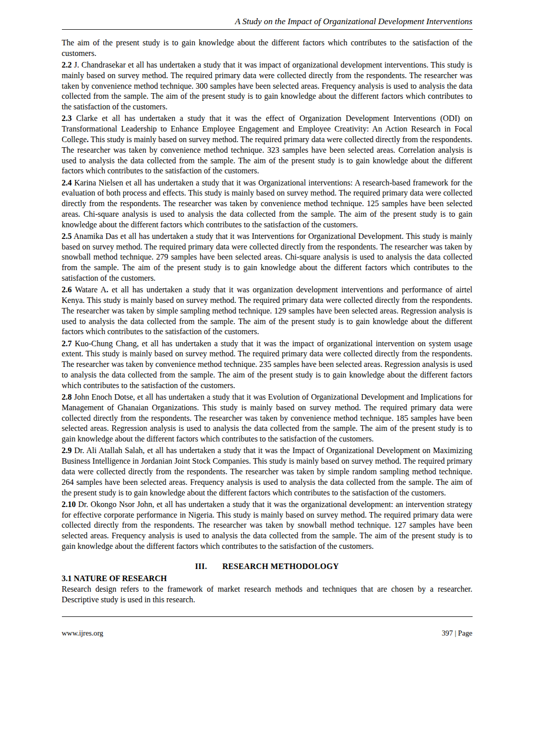A Study on the Impact of Organizational Development Interventions
The aim of the present study is to gain knowledge about the different factors which contributes to the satisfaction of the customers.
2.2 J. Chandrasekar et all has undertaken a study that it was impact of organizational development interventions. This study is mainly based on survey method. The required primary data were collected directly from the respondents. The researcher was taken by convenience method technique. 300 samples have been selected areas. Frequency analysis is used to analysis the data collected from the sample. The aim of the present study is to gain knowledge about the different factors which contributes to the satisfaction of the customers.
2.3 Clarke et all has undertaken a study that it was the effect of Organization Development Interventions (ODI) on Transformational Leadership to Enhance Employee Engagement and Employee Creativity: An Action Research in Focal College. This study is mainly based on survey method. The required primary data were collected directly from the respondents. The researcher was taken by convenience method technique. 323 samples have been selected areas. Correlation analysis is used to analysis the data collected from the sample. The aim of the present study is to gain knowledge about the different factors which contributes to the satisfaction of the customers.
2.4 Karina Nielsen et all has undertaken a study that it was Organizational interventions: A research-based framework for the evaluation of both process and effects. This study is mainly based on survey method. The required primary data were collected directly from the respondents. The researcher was taken by convenience method technique. 125 samples have been selected areas. Chi-square analysis is used to analysis the data collected from the sample. The aim of the present study is to gain knowledge about the different factors which contributes to the satisfaction of the customers.
2.5 Anamika Das et all has undertaken a study that it was Interventions for Organizational Development. This study is mainly based on survey method. The required primary data were collected directly from the respondents. The researcher was taken by snowball method technique. 279 samples have been selected areas. Chi-square analysis is used to analysis the data collected from the sample. The aim of the present study is to gain knowledge about the different factors which contributes to the satisfaction of the customers.
2.6 Watare A. et all has undertaken a study that it was organization development interventions and performance of airtel Kenya. This study is mainly based on survey method. The required primary data were collected directly from the respondents. The researcher was taken by simple sampling method technique. 129 samples have been selected areas. Regression analysis is used to analysis the data collected from the sample. The aim of the present study is to gain knowledge about the different factors which contributes to the satisfaction of the customers.
2.7 Kuo-Chung Chang, et all has undertaken a study that it was the impact of organizational intervention on system usage extent. This study is mainly based on survey method. The required primary data were collected directly from the respondents. The researcher was taken by convenience method technique. 235 samples have been selected areas. Regression analysis is used to analysis the data collected from the sample. The aim of the present study is to gain knowledge about the different factors which contributes to the satisfaction of the customers.
2.8 John Enoch Dotse, et all has undertaken a study that it was Evolution of Organizational Development and Implications for Management of Ghanaian Organizations. This study is mainly based on survey method. The required primary data were collected directly from the respondents. The researcher was taken by convenience method technique. 185 samples have been selected areas. Regression analysis is used to analysis the data collected from the sample. The aim of the present study is to gain knowledge about the different factors which contributes to the satisfaction of the customers.
2.9 Dr. Ali Atallah Salah, et all has undertaken a study that it was the Impact of Organizational Development on Maximizing Business Intelligence in Jordanian Joint Stock Companies. This study is mainly based on survey method. The required primary data were collected directly from the respondents. The researcher was taken by simple random sampling method technique. 264 samples have been selected areas. Frequency analysis is used to analysis the data collected from the sample. The aim of the present study is to gain knowledge about the different factors which contributes to the satisfaction of the customers.
2.10 Dr. Okongo Nsor John, et all has undertaken a study that it was the organizational development: an intervention strategy for effective corporate performance in Nigeria. This study is mainly based on survey method. The required primary data were collected directly from the respondents. The researcher was taken by snowball method technique. 127 samples have been selected areas. Frequency analysis is used to analysis the data collected from the sample. The aim of the present study is to gain knowledge about the different factors which contributes to the satisfaction of the customers.
III. RESEARCH METHODOLOGY
3.1 NATURE OF RESEARCH
Research design refers to the framework of market research methods and techniques that are chosen by a researcher. Descriptive study is used in this research.
www.ijres.org
397 | Page